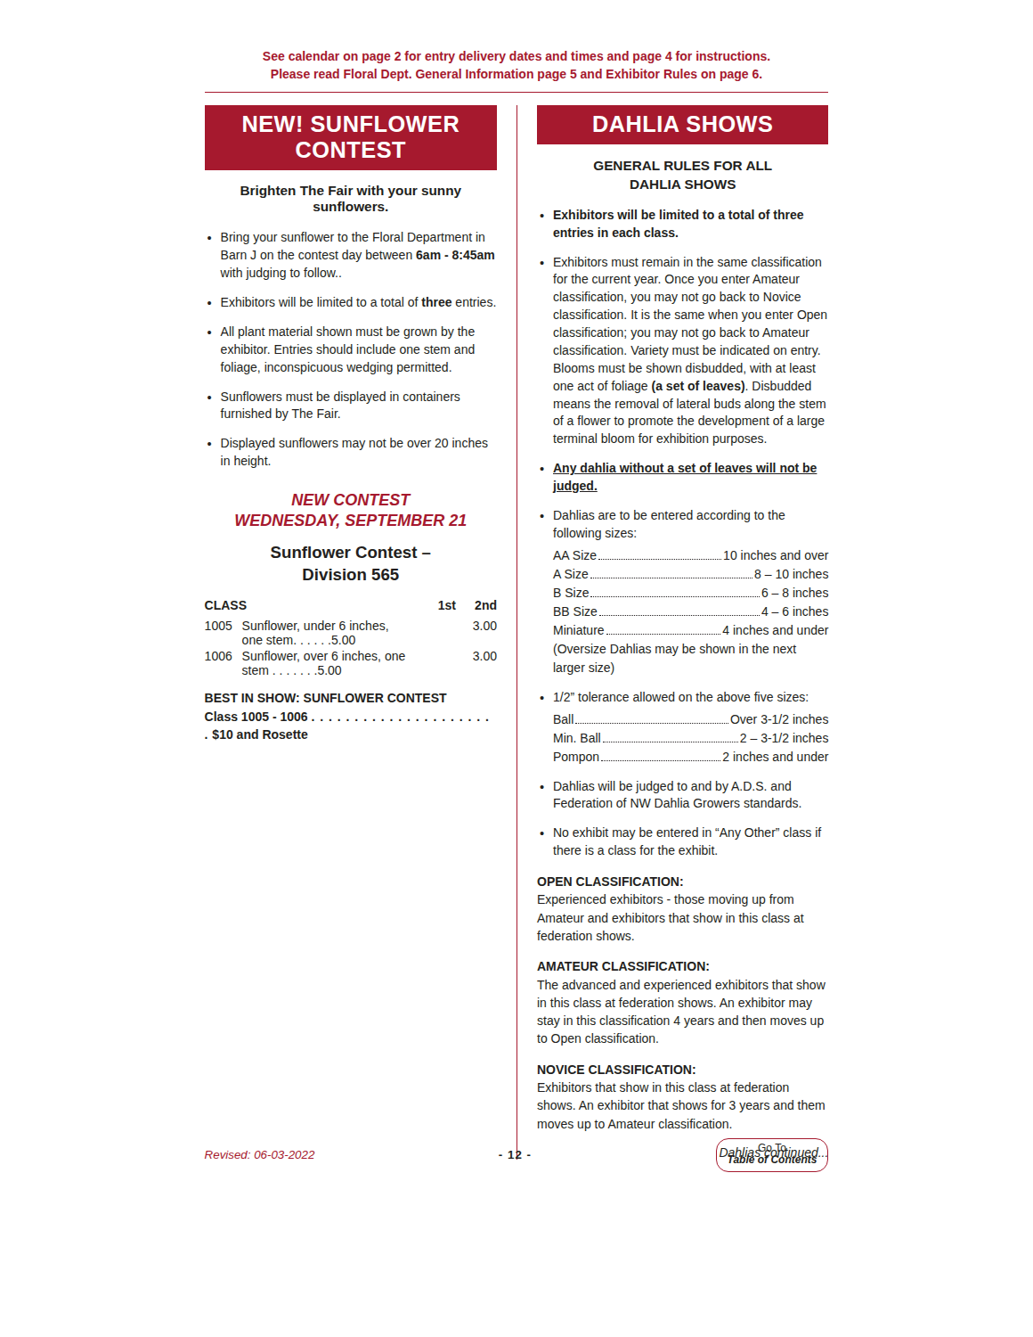See calendar on page 2 for entry delivery dates and times and page 4 for instructions.
Please read Floral Dept. General Information page 5 and Exhibitor Rules on page 6.
NEW! SUNFLOWER CONTEST
Brighten The Fair with your sunny sunflowers.
Bring your sunflower to the Floral Department in Barn J on the contest day between 6am - 8:45am with judging to follow..
Exhibitors will be limited to a total of three entries.
All plant material shown must be grown by the exhibitor. Entries should include one stem and foliage, inconspicuous wedging permitted.
Sunflowers must be displayed in containers furnished by The Fair.
Displayed sunflowers may not be over 20 inches in height.
NEW CONTEST
WEDNESDAY, SEPTEMBER 21
Sunflower Contest –
Division 565
| CLASS | 1st | 2nd |
| --- | --- | --- |
| 1005 | Sunflower, under 6 inches, one stem. . . . . .5.00 | | 3.00 |
| 1006 | Sunflower, over 6 inches, one stem . . . . . . .5.00 | | 3.00 |
BEST IN SHOW: SUNFLOWER CONTEST
Class 1005 - 1006 . . . . . . . . . . . . . . . . . . . . . . $10 and Rosette
DAHLIA SHOWS
GENERAL RULES FOR ALL
DAHLIA SHOWS
Exhibitors will be limited to a total of three entries in each class.
Exhibitors must remain in the same classification for the current year. Once you enter Amateur classification, you may not go back to Novice classification. It is the same when you enter Open classification; you may not go back to Amateur classification. Variety must be indicated on entry. Blooms must be shown disbudded, with at least one act of foliage (a set of leaves). Disbudded means the removal of lateral buds along the stem of a flower to promote the development of a large terminal bloom for exhibition purposes.
Any dahlia without a set of leaves will not be judged.
Dahlias are to be entered according to the following sizes:
AA Size 10 inches and over
A Size 8 – 10 inches
B Size 6 – 8 inches
BB Size 4 – 6 inches
Miniature 4 inches and under
(Oversize Dahlias may be shown in the next larger size)
1/2” tolerance allowed on the above five sizes:
Ball Over 3-1/2 inches
Min. Ball 2 – 3-1/2 inches
Pompon 2 inches and under
Dahlias will be judged to and by A.D.S. and Federation of NW Dahlia Growers standards.
No exhibit may be entered in “Any Other” class if there is a class for the exhibit.
OPEN CLASSIFICATION:
Experienced exhibitors - those moving up from Amateur and exhibitors that show in this class at federation shows.
AMATEUR CLASSIFICATION:
The advanced and experienced exhibitors that show in this class at federation shows. An exhibitor may stay in this classification 4 years and then moves up to Open classification.
NOVICE CLASSIFICATION:
Exhibitors that show in this class at federation shows. An exhibitor that shows for 3 years and them moves up to Amateur classification.
Dahlias continued...
Revised: 06-03-2022
- 12 -
Go To
Table of Contents